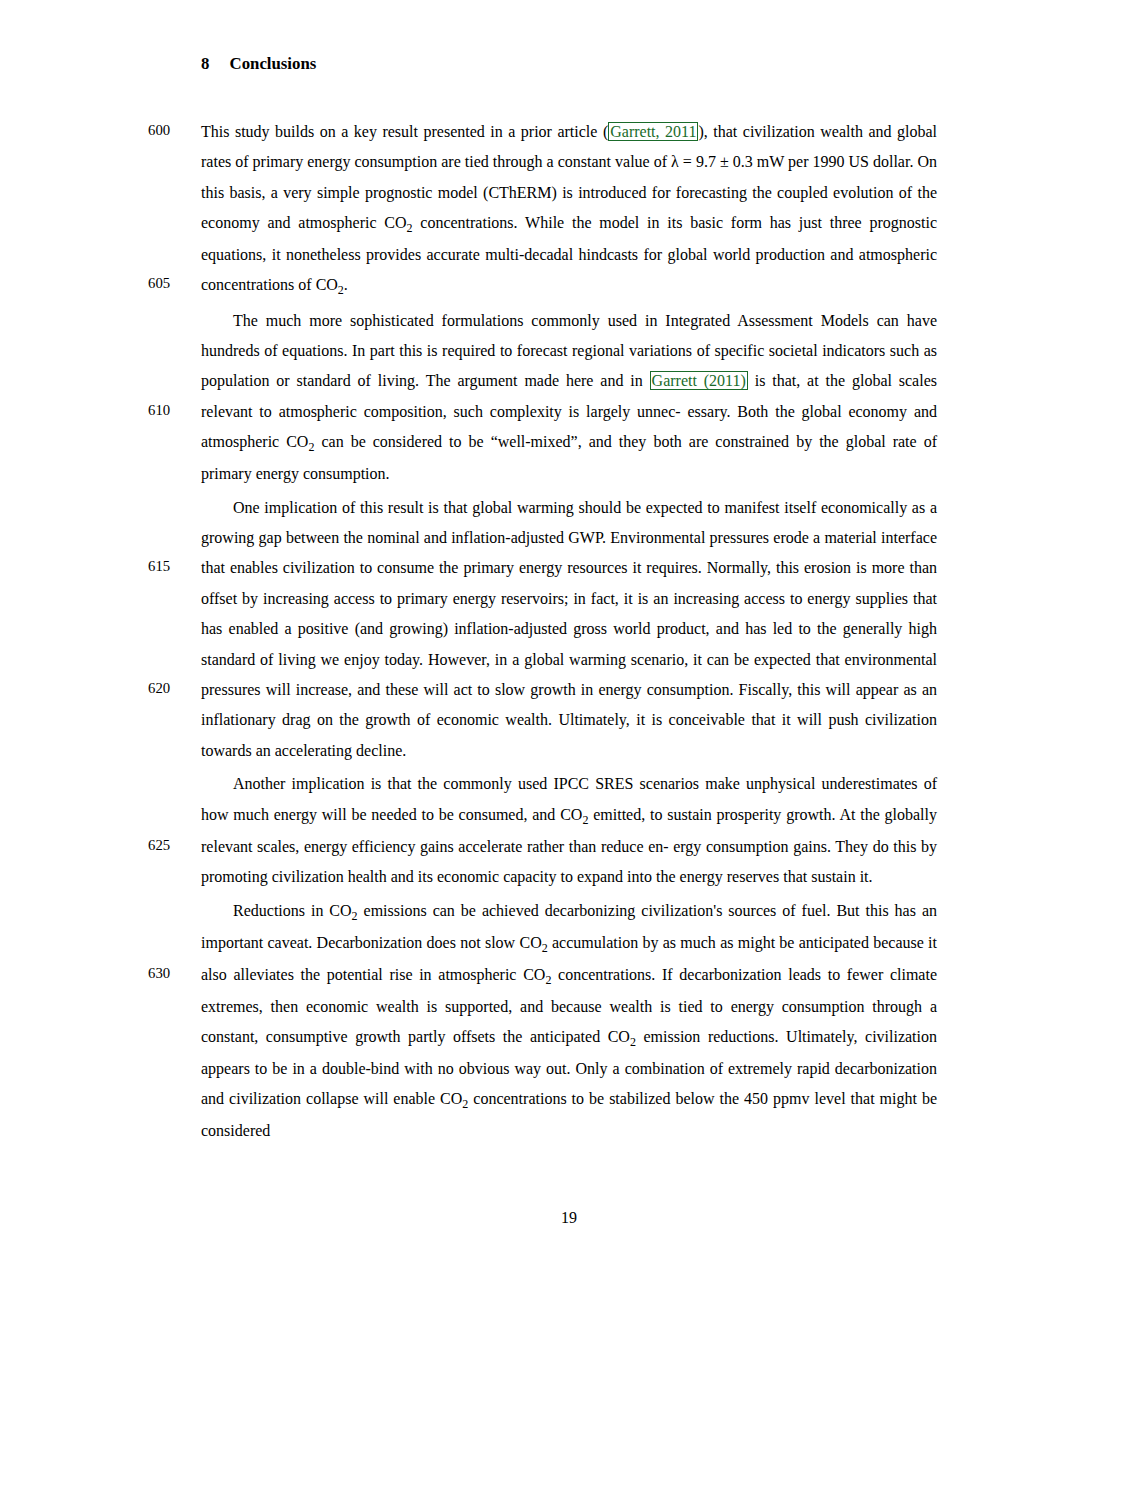8 Conclusions
This study builds on a key result presented in a prior article (Garrett, 2011), that civilization 600wealth and global rates of primary energy consumption are tied through a constant value of λ = 9.7 ± 0.3 mW per 1990 US dollar. On this basis, a very simple prognostic model (CThERM) is introduced for forecasting the coupled evolution of the economy and atmospheric CO2 concentrations. While the model in its basic form has just three prognostic equations, it nonetheless provides accurate multi-decadal hindcasts for global world production and atmospheric concentrations of 605 CO2.
The much more sophisticated formulations commonly used in Integrated Assessment Models can have hundreds of equations. In part this is required to forecast regional variations of specific societal indicators such as population or standard of living. The argument made here and in Garrett (2011) is that, at the global scales relevant to atmospheric composition, such complexity is largely unnec- 610essary. Both the global economy and atmospheric CO2 can be considered to be “well-mixed”, and they both are constrained by the global rate of primary energy consumption.
One implication of this result is that global warming should be expected to manifest itself economically as a growing gap between the nominal and inflation-adjusted GWP. Environmental pressures erode a material interface that enables civilization to consume the primary energy resources it 615requires. Normally, this erosion is more than offset by increasing access to primary energy reservoirs; in fact, it is an increasing access to energy supplies that has enabled a positive (and growing) inflation-adjusted gross world product, and has led to the generally high standard of living we enjoy today. However, in a global warming scenario, it can be expected that environmental pressures will increase, and these will act to slow growth in energy consumption. Fiscally, this will appear as an 620inflationary drag on the growth of economic wealth. Ultimately, it is conceivable that it will push civilization towards an accelerating decline.
Another implication is that the commonly used IPCC SRES scenarios make unphysical underestimates of how much energy will be needed to be consumed, and CO2 emitted, to sustain prosperity growth. At the globally relevant scales, energy efficiency gains accelerate rather than reduce en- 625ergy consumption gains. They do this by promoting civilization health and its economic capacity to expand into the energy reserves that sustain it.
Reductions in CO2 emissions can be achieved decarbonizing civilization's sources of fuel. But this has an important caveat. Decarbonization does not slow CO2 accumulation by as much as might be anticipated because it also alleviates the potential rise in atmospheric CO2 concentrations. If 630decarbonization leads to fewer climate extremes, then economic wealth is supported, and because wealth is tied to energy consumption through a constant, consumptive growth partly offsets the anticipated CO2 emission reductions. Ultimately, civilization appears to be in a double-bind with no obvious way out. Only a combination of extremely rapid decarbonization and civilization collapse will enable CO2 concentrations to be stabilized below the 450 ppmv level that might be considered
19